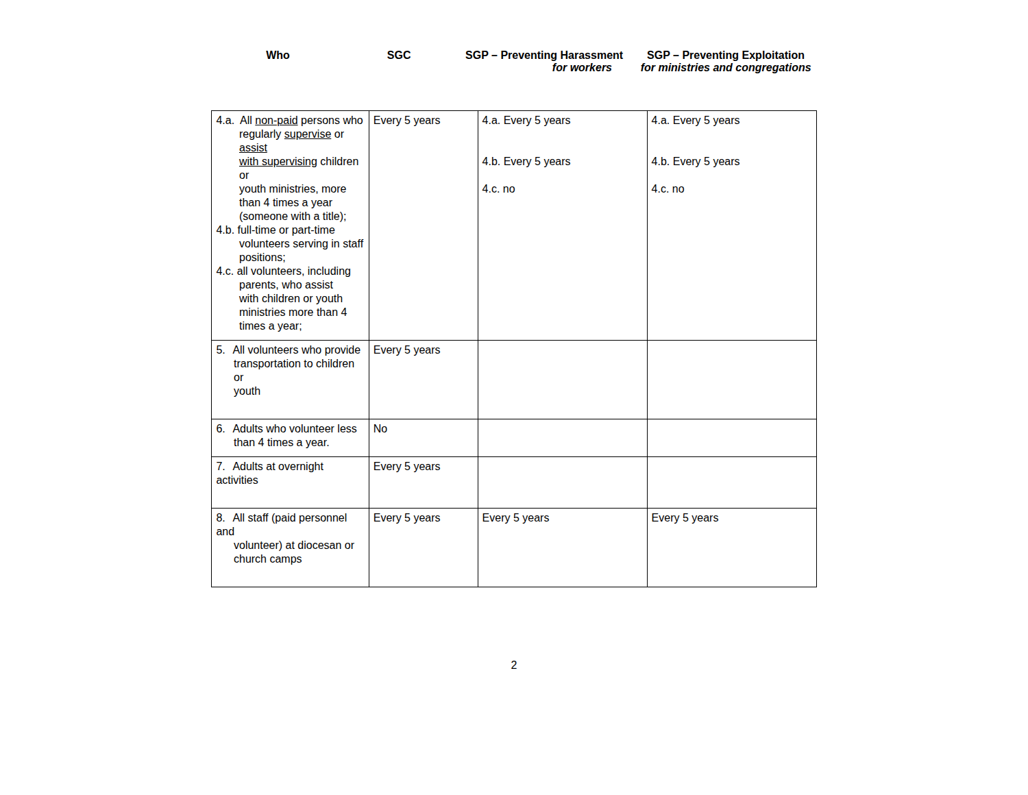| Who | SGC | SGP – Preventing Harassment for workers | SGP – Preventing Exploitation for ministries and congregations |
| 4.a. All non-paid persons who regularly supervise or assist with supervising children or youth ministries, more than 4 times a year (someone with a title); 4.b. full-time or part-time volunteers serving in staff positions; 4.c. all volunteers, including parents, who assist with children or youth ministries more than 4 times a year; | Every 5 years | 4.a. Every 5 years 4.b. Every 5 years 4.c. no | 4.a. Every 5 years 4.b. Every 5 years 4.c. no |
| 5. All volunteers who provide transportation to children or youth | Every 5 years | | |
| 6. Adults who volunteer less than 4 times a year. | No | | |
| 7. Adults at overnight activities | Every 5 years | | |
| 8. All staff (paid personnel and volunteer) at diocesan or church camps | Every 5 years | Every 5 years | Every 5 years |
2